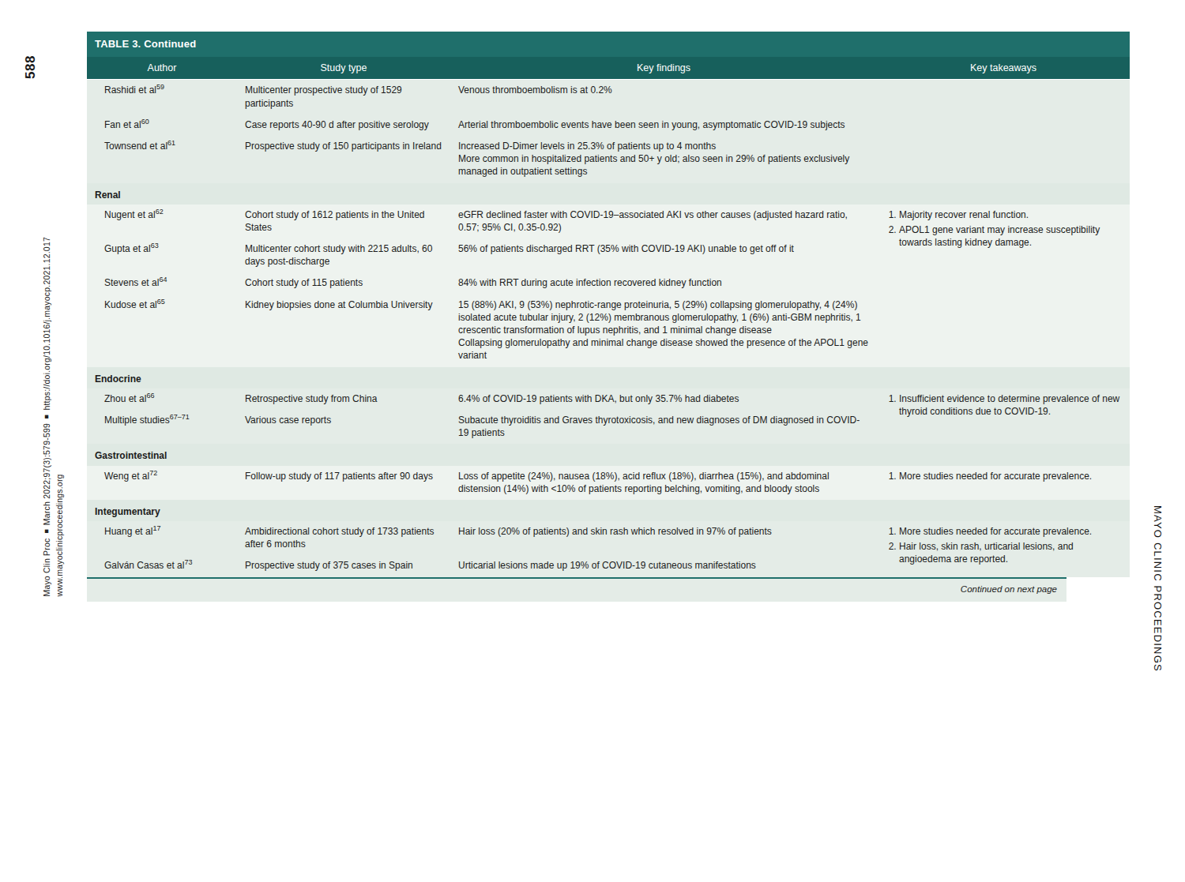588
Mayo Clin Proc ■ March 2022;97(3):579-599 ■ https://doi.org/10.1016/j.mayocp.2021.12.017
www.mayoclinicproceedings.org
MAYO CLINIC PROCEEDINGS
TABLE 3. Continued
| Author | Study type | Key findings | Key takeaways |
| --- | --- | --- | --- |
| Rashidi et al 59 | Multicenter prospective study of 1529 participants | Venous thromboembolism is at 0.2% | |
| Fan et al 60 | Case reports 40-90 d after positive serology | Arterial thromboembolic events have been seen in young, asymptomatic COVID-19 subjects | |
| Townsend et al 61 | Prospective study of 150 participants in Ireland | Increased D-Dimer levels in 25.3% of patients up to 4 months More common in hospitalized patients and 50+ y old; also seen in 29% of patients exclusively managed in outpatient settings | |
| Renal |
| Nugent et al 62 | Cohort study of 1612 patients in the United States | eGFR declined faster with COVID-19–associated AKI vs other causes (adjusted hazard ratio, 0.57; 95% CI, 0.35-0.92) | Majority recover renal function. APOL1 gene variant may increase susceptibility towards lasting kidney damage. |
| Gupta et al 63 | Multicenter cohort study with 2215 adults, 60 days post-discharge | 56% of patients discharged RRT (35% with COVID-19 AKI) unable to get off of it |
| Stevens et al 64 | Cohort study of 115 patients | 84% with RRT during acute infection recovered kidney function |
| Kudose et al 65 | Kidney biopsies done at Columbia University | 15 (88%) AKI, 9 (53%) nephrotic-range proteinuria, 5 (29%) collapsing glomerulopathy, 4 (24%) isolated acute tubular injury, 2 (12%) membranous glomerulopathy, 1 (6%) anti-GBM nephritis, 1 crescentic transformation of lupus nephritis, and 1 minimal change disease Collapsing glomerulopathy and minimal change disease showed the presence of the APOL1 gene variant |
| Endocrine |
| Zhou et al 66 | Retrospective study from China | 6.4% of COVID-19 patients with DKA, but only 35.7% had diabetes | Insufficient evidence to determine prevalence of new thyroid conditions due to COVID-19. |
| Multiple studies 67–71 | Various case reports | Subacute thyroiditis and Graves thyrotoxicosis, and new diagnoses of DM diagnosed in COVID-19 patients |
| Gastrointestinal |
| Weng et al 72 | Follow-up study of 117 patients after 90 days | Loss of appetite (24%), nausea (18%), acid reflux (18%), diarrhea (15%), and abdominal distension (14%) with <10% of patients reporting belching, vomiting, and bloody stools | More studies needed for accurate prevalence. |
| Integumentary |
| Huang et al 17 | Ambidirectional cohort study of 1733 patients after 6 months | Hair loss (20% of patients) and skin rash which resolved in 97% of patients | More studies needed for accurate prevalence. Hair loss, skin rash, urticarial lesions, and angioedema are reported. |
| Galván Casas et al 73 | Prospective study of 375 cases in Spain | Urticarial lesions made up 19% of COVID-19 cutaneous manifestations |
Continued on next page